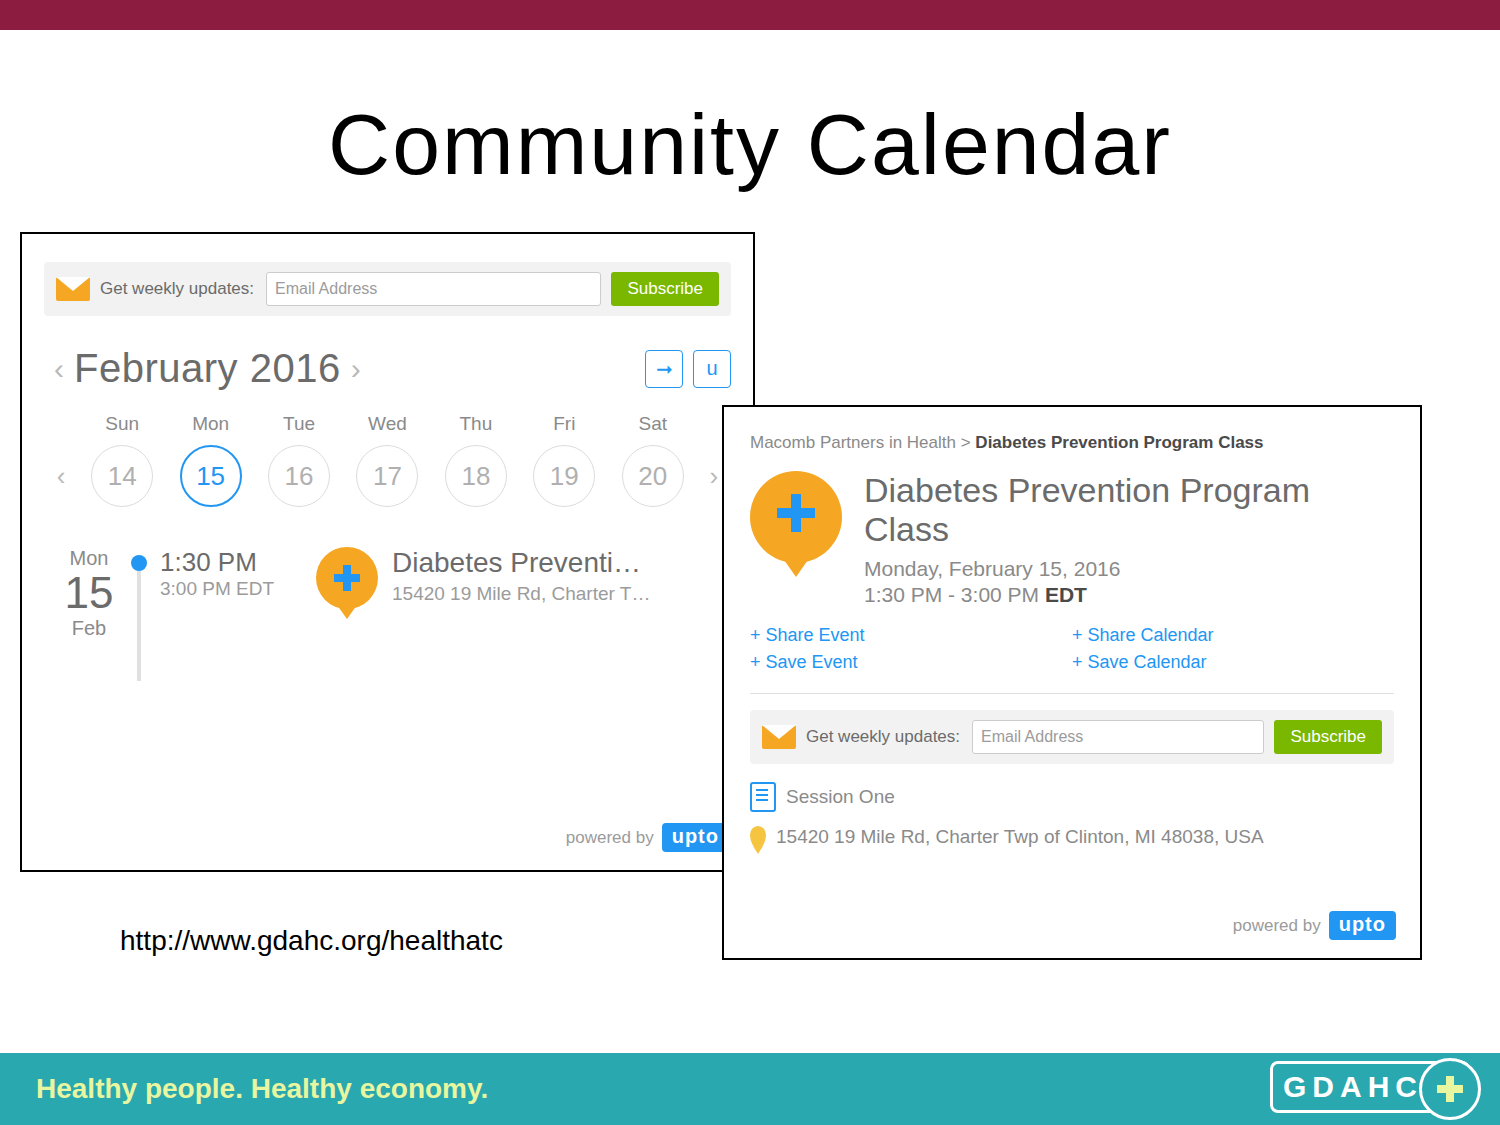Community Calendar
Get weekly updates:
Email Address
Subscribe
‹ February 2016 ›
➞
u
Sun
Mon
Tue
Wed
Thu
Fri
Sat
‹
14
15
16
17
18
19
20
›
Mon
15
Feb
1:30 PM
3:00 PM EDT
Diabetes Preventi…
15420 19 Mile Rd, Charter T…
›
powered by upto
Macomb Partners in Health > Diabetes Prevention Program Class
Diabetes Prevention Program
Class
Monday, February 15, 2016
1:30 PM - 3:00 PM EDT
+ Share Event
+ Save Event
+ Share Calendar
+ Save Calendar
Get weekly updates:
Email Address
Subscribe
Session One
15420 19 Mile Rd, Charter Twp of Clinton, MI 48038, USA
powered by upto
http://www.gdahc.org/healthatc
Healthy people. Healthy economy.
GDAHC